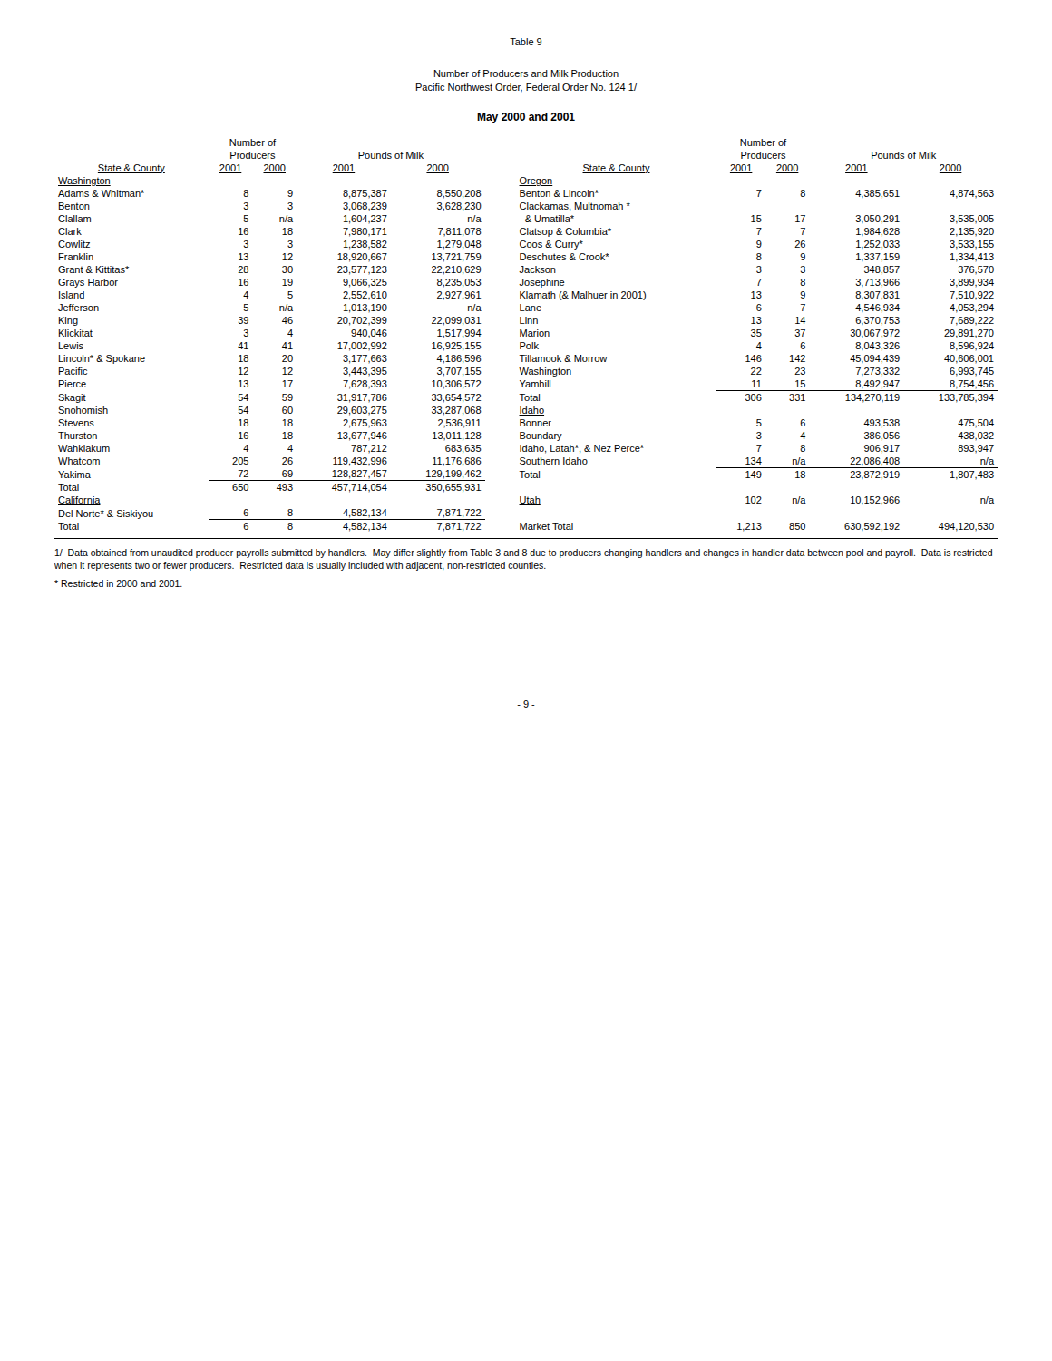Table 9
Number of Producers and Milk Production
Pacific Northwest Order, Federal Order No. 124 1/
May 2000 and 2001
| | Number of | | | | | Number of | | |
| | Producers | Pounds of Milk | | | Producers | Pounds of Milk |
| State & County | 2001 | 2000 | 2001 | 2000 | | State & County | 2001 | 2000 | 2001 | 2000 |
| Washington | | | | | | Oregon | | | | |
| Adams & Whitman* | 8 | 9 | 8,875,387 | 8,550,208 | | Benton & Lincoln* | 7 | 8 | 4,385,651 | 4,874,563 |
| Benton | 3 | 3 | 3,068,239 | 3,628,230 | | Clackamas, Multnomah * | | | | |
| Clallam | 5 | n/a | 1,604,237 | n/a | | & Umatilla* | 15 | 17 | 3,050,291 | 3,535,005 |
| Clark | 16 | 18 | 7,980,171 | 7,811,078 | | Clatsop & Columbia* | 7 | 7 | 1,984,628 | 2,135,920 |
| Cowlitz | 3 | 3 | 1,238,582 | 1,279,048 | | Coos & Curry* | 9 | 26 | 1,252,033 | 3,533,155 |
| Franklin | 13 | 12 | 18,920,667 | 13,721,759 | | Deschutes & Crook* | 8 | 9 | 1,337,159 | 1,334,413 |
| Grant & Kittitas* | 28 | 30 | 23,577,123 | 22,210,629 | | Jackson | 3 | 3 | 348,857 | 376,570 |
| Grays Harbor | 16 | 19 | 9,066,325 | 8,235,053 | | Josephine | 7 | 8 | 3,713,966 | 3,899,934 |
| Island | 4 | 5 | 2,552,610 | 2,927,961 | | Klamath (& Malhuer in 2001) | 13 | 9 | 8,307,831 | 7,510,922 |
| Jefferson | 5 | n/a | 1,013,190 | n/a | | Lane | 6 | 7 | 4,546,934 | 4,053,294 |
| King | 39 | 46 | 20,702,399 | 22,099,031 | | Linn | 13 | 14 | 6,370,753 | 7,689,222 |
| Klickitat | 3 | 4 | 940,046 | 1,517,994 | | Marion | 35 | 37 | 30,067,972 | 29,891,270 |
| Lewis | 41 | 41 | 17,002,992 | 16,925,155 | | Polk | 4 | 6 | 8,043,326 | 8,596,924 |
| Lincoln* & Spokane | 18 | 20 | 3,177,663 | 4,186,596 | | Tillamook & Morrow | 146 | 142 | 45,094,439 | 40,606,001 |
| Pacific | 12 | 12 | 3,443,395 | 3,707,155 | | Washington | 22 | 23 | 7,273,332 | 6,993,745 |
| Pierce | 13 | 17 | 7,628,393 | 10,306,572 | | Yamhill | 11 | 15 | 8,492,947 | 8,754,456 |
| Skagit | 54 | 59 | 31,917,786 | 33,654,572 | | Total | 306 | 331 | 134,270,119 | 133,785,394 |
| Snohomish | 54 | 60 | 29,603,275 | 33,287,068 | | Idaho | | | | |
| Stevens | 18 | 18 | 2,675,963 | 2,536,911 | | Bonner | 5 | 6 | 493,538 | 475,504 |
| Thurston | 16 | 18 | 13,677,946 | 13,011,128 | | Boundary | 3 | 4 | 386,056 | 438,032 |
| Wahkiakum | 4 | 4 | 787,212 | 683,635 | | Idaho, Latah*, & Nez Perce* | 7 | 8 | 906,917 | 893,947 |
| Whatcom | 205 | 26 | 119,432,996 | 11,176,686 | | Southern Idaho | 134 | n/a | 22,086,408 | n/a |
| Yakima | 72 | 69 | 128,827,457 | 129,199,462 | | Total | 149 | 18 | 23,872,919 | 1,807,483 |
| Total | 650 | 493 | 457,714,054 | 350,655,931 | | | | | | |
| California | | | | | | Utah | 102 | n/a | 10,152,966 | n/a |
| Del Norte* & Siskiyou | 6 | 8 | 4,582,134 | 7,871,722 | | | | | | |
| Total | 6 | 8 | 4,582,134 | 7,871,722 | | Market Total | 1,213 | 850 | 630,592,192 | 494,120,530 |
1/ Data obtained from unaudited producer payrolls submitted by handlers. May differ slightly from Table 3 and 8 due to producers changing handlers and changes in handler data between pool and payroll. Data is restricted when it represents two or fewer producers. Restricted data is usually included with adjacent, non-restricted counties.
* Restricted in 2000 and 2001.
- 9 -